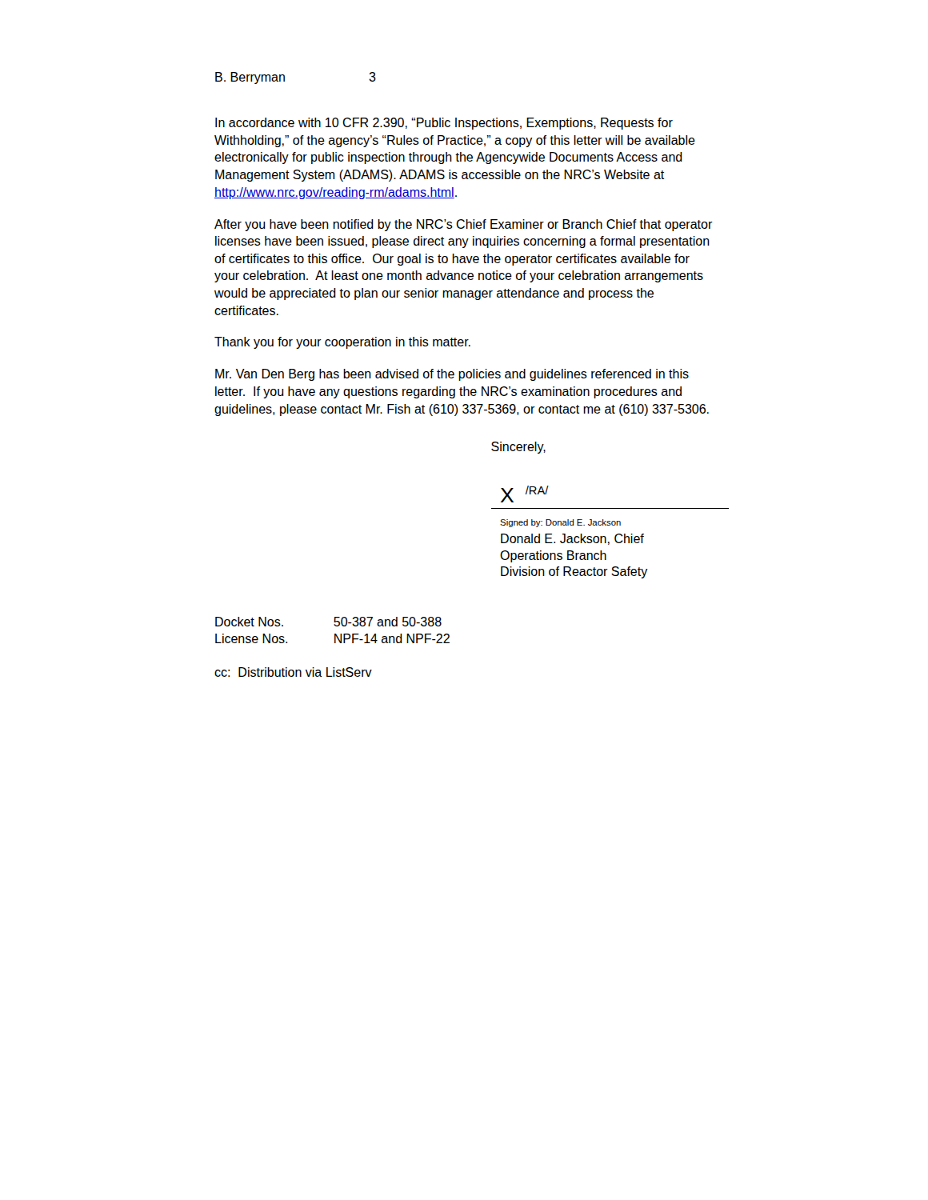B. Berryman 3
In accordance with 10 CFR 2.390, “Public Inspections, Exemptions, Requests for Withholding,” of the agency’s “Rules of Practice,” a copy of this letter will be available electronically for public inspection through the Agencywide Documents Access and Management System (ADAMS). ADAMS is accessible on the NRC’s Website at http://www.nrc.gov/reading-rm/adams.html.
After you have been notified by the NRC’s Chief Examiner or Branch Chief that operator licenses have been issued, please direct any inquiries concerning a formal presentation of certificates to this office. Our goal is to have the operator certificates available for your celebration. At least one month advance notice of your celebration arrangements would be appreciated to plan our senior manager attendance and process the certificates.
Thank you for your cooperation in this matter.
Mr. Van Den Berg has been advised of the policies and guidelines referenced in this letter. If you have any questions regarding the NRC’s examination procedures and guidelines, please contact Mr. Fish at (610) 337-5369, or contact me at (610) 337-5306.
Sincerely,
X /RA/
Signed by: Donald E. Jackson
Donald E. Jackson, Chief
Operations Branch
Division of Reactor Safety
Docket Nos. 50-387 and 50-388
License Nos. NPF-14 and NPF-22
cc: Distribution via ListServ